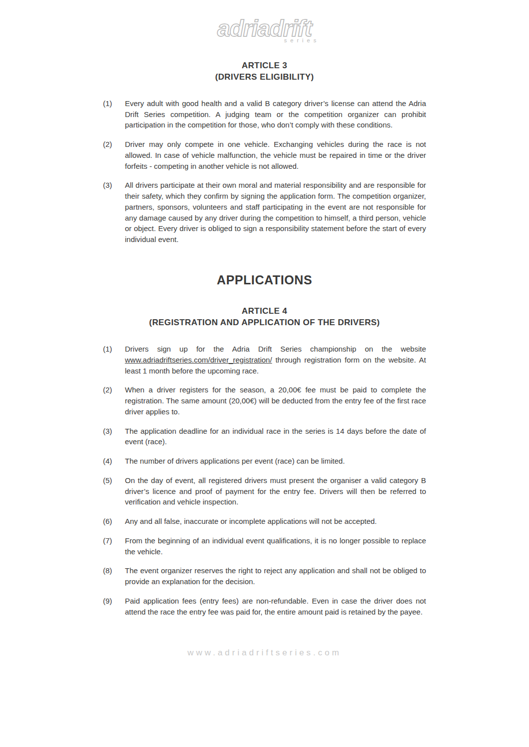adriadrift series
ARTICLE 3
(DRIVERS ELIGIBILITY)
(1) Every adult with good health and a valid B category driver’s license can attend the Adria Drift Series competition. A judging team or the competition organizer can prohibit participation in the competition for those, who don’t comply with these conditions.
(2) Driver may only compete in one vehicle. Exchanging vehicles during the race is not allowed. In case of vehicle malfunction, the vehicle must be repaired in time or the driver forfeits - competing in another vehicle is not allowed.
(3) All drivers participate at their own moral and material responsibility and are responsible for their safety, which they confirm by signing the application form. The competition organizer, partners, sponsors, volunteers and staff participating in the event are not responsible for any damage caused by any driver during the competition to himself, a third person, vehicle or object. Every driver is obliged to sign a responsibility statement before the start of every individual event.
APPLICATIONS
ARTICLE 4
(REGISTRATION AND APPLICATION OF THE DRIVERS)
(1) Drivers sign up for the Adria Drift Series championship on the website www.adriadriftseries.com/driver_registration/ through registration form on the website. At least 1 month before the upcoming race.
(2) When a driver registers for the season, a 20,00€ fee must be paid to complete the registration. The same amount (20,00€) will be deducted from the entry fee of the first race driver applies to.
(3) The application deadline for an individual race in the series is 14 days before the date of event (race).
(4) The number of drivers applications per event (race) can be limited.
(5) On the day of event, all registered drivers must present the organiser a valid category B driver’s licence and proof of payment for the entry fee. Drivers will then be referred to verification and vehicle inspection.
(6) Any and all false, inaccurate or incomplete applications will not be accepted.
(7) From the beginning of an individual event qualifications, it is no longer possible to replace the vehicle.
(8) The event organizer reserves the right to reject any application and shall not be obliged to provide an explanation for the decision.
(9) Paid application fees (entry fees) are non-refundable. Even in case the driver does not attend the race the entry fee was paid for, the entire amount paid is retained by the payee.
www.adriadriftseries.com